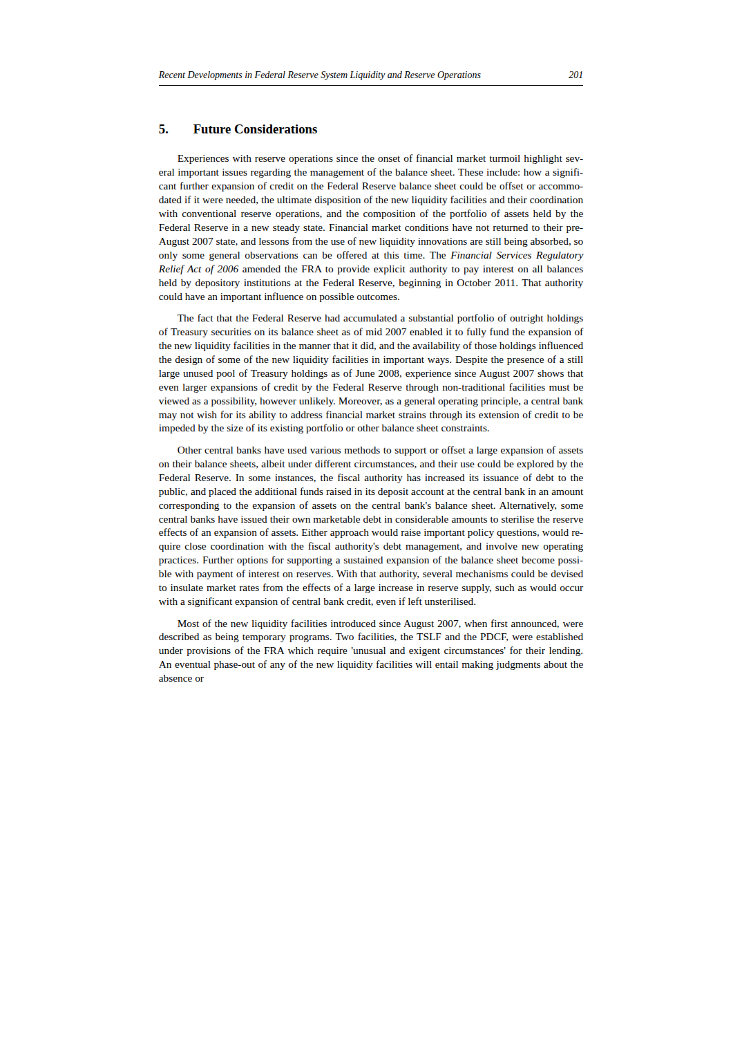Recent Developments in Federal Reserve System Liquidity and Reserve Operations 201
5. Future Considerations
Experiences with reserve operations since the onset of financial market turmoil highlight several important issues regarding the management of the balance sheet. These include: how a significant further expansion of credit on the Federal Reserve balance sheet could be offset or accommodated if it were needed, the ultimate disposition of the new liquidity facilities and their coordination with conventional reserve operations, and the composition of the portfolio of assets held by the Federal Reserve in a new steady state. Financial market conditions have not returned to their pre-August 2007 state, and lessons from the use of new liquidity innovations are still being absorbed, so only some general observations can be offered at this time. The Financial Services Regulatory Relief Act of 2006 amended the FRA to provide explicit authority to pay interest on all balances held by depository institutions at the Federal Reserve, beginning in October 2011. That authority could have an important influence on possible outcomes.
The fact that the Federal Reserve had accumulated a substantial portfolio of outright holdings of Treasury securities on its balance sheet as of mid 2007 enabled it to fully fund the expansion of the new liquidity facilities in the manner that it did, and the availability of those holdings influenced the design of some of the new liquidity facilities in important ways. Despite the presence of a still large unused pool of Treasury holdings as of June 2008, experience since August 2007 shows that even larger expansions of credit by the Federal Reserve through non-traditional facilities must be viewed as a possibility, however unlikely. Moreover, as a general operating principle, a central bank may not wish for its ability to address financial market strains through its extension of credit to be impeded by the size of its existing portfolio or other balance sheet constraints.
Other central banks have used various methods to support or offset a large expansion of assets on their balance sheets, albeit under different circumstances, and their use could be explored by the Federal Reserve. In some instances, the fiscal authority has increased its issuance of debt to the public, and placed the additional funds raised in its deposit account at the central bank in an amount corresponding to the expansion of assets on the central bank's balance sheet. Alternatively, some central banks have issued their own marketable debt in considerable amounts to sterilise the reserve effects of an expansion of assets. Either approach would raise important policy questions, would require close coordination with the fiscal authority's debt management, and involve new operating practices. Further options for supporting a sustained expansion of the balance sheet become possible with payment of interest on reserves. With that authority, several mechanisms could be devised to insulate market rates from the effects of a large increase in reserve supply, such as would occur with a significant expansion of central bank credit, even if left unsterilised.
Most of the new liquidity facilities introduced since August 2007, when first announced, were described as being temporary programs. Two facilities, the TSLF and the PDCF, were established under provisions of the FRA which require 'unusual and exigent circumstances' for their lending. An eventual phase-out of any of the new liquidity facilities will entail making judgments about the absence or